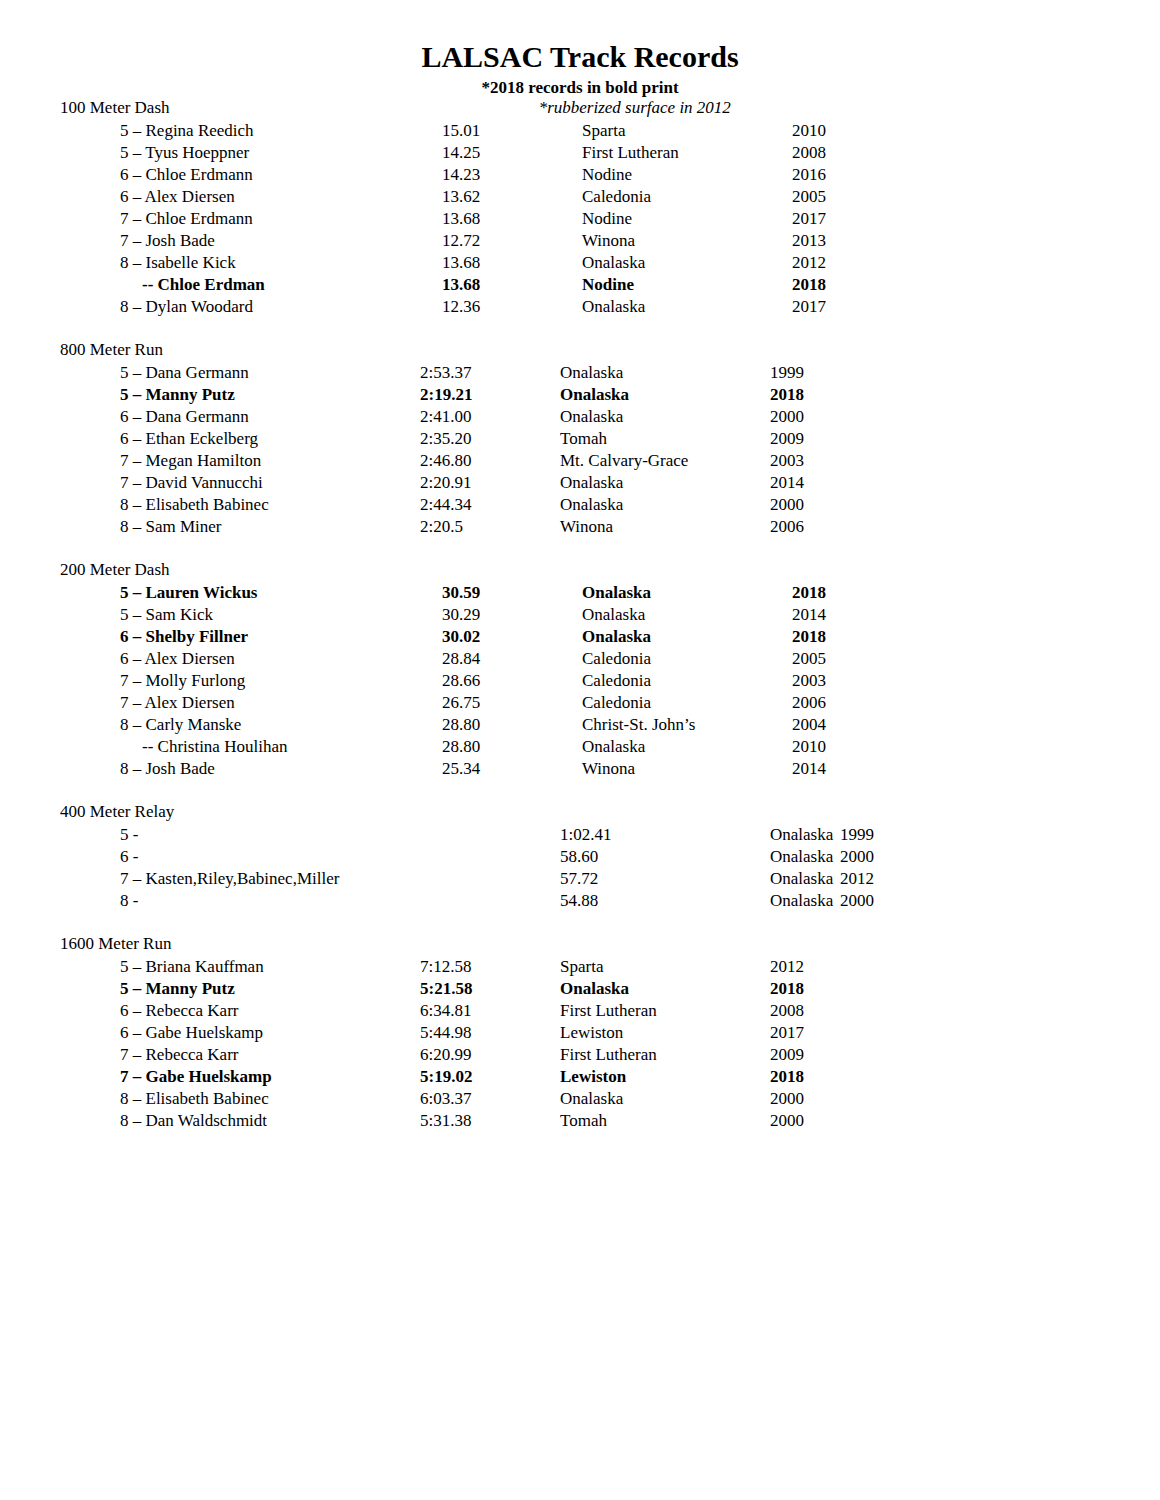LALSAC Track Records
*2018 records in bold print
100 Meter Dash
*rubberized surface in 2012
| 5 – Regina Reedich | 15.01 | Sparta | 2010 |
| 5 – Tyus Hoeppner | 14.25 | First Lutheran | 2008 |
| 6 – Chloe Erdmann | 14.23 | Nodine | 2016 |
| 6 – Alex Diersen | 13.62 | Caledonia | 2005 |
| 7 – Chloe Erdmann | 13.68 | Nodine | 2017 |
| 7 – Josh Bade | 12.72 | Winona | 2013 |
| 8 – Isabelle Kick | 13.68 | Onalaska | 2012 |
| -- Chloe Erdman | 13.68 | Nodine | 2018 |
| 8 – Dylan Woodard | 12.36 | Onalaska | 2017 |
800 Meter Run
| 5 – Dana Germann | 2:53.37 | Onalaska | 1999 |
| 5 – Manny Putz | 2:19.21 | Onalaska | 2018 |
| 6 – Dana Germann | 2:41.00 | Onalaska | 2000 |
| 6 – Ethan Eckelberg | 2:35.20 | Tomah | 2009 |
| 7 – Megan Hamilton | 2:46.80 | Mt. Calvary-Grace | 2003 |
| 7 – David Vannucchi | 2:20.91 | Onalaska | 2014 |
| 8 – Elisabeth Babinec | 2:44.34 | Onalaska | 2000 |
| 8 – Sam Miner | 2:20.5 | Winona | 2006 |
200 Meter Dash
| 5 – Lauren Wickus | 30.59 | Onalaska | 2018 |
| 5 – Sam Kick | 30.29 | Onalaska | 2014 |
| 6 – Shelby Fillner | 30.02 | Onalaska | 2018 |
| 6 – Alex Diersen | 28.84 | Caledonia | 2005 |
| 7 – Molly Furlong | 28.66 | Caledonia | 2003 |
| 7 – Alex Diersen | 26.75 | Caledonia | 2006 |
| 8 – Carly Manske | 28.80 | Christ-St. John’s | 2004 |
| -- Christina Houlihan | 28.80 | Onalaska | 2010 |
| 8 – Josh Bade | 25.34 | Winona | 2014 |
400 Meter Relay
| 5 - | | 1:02.41 | Onalaska | 1999 |
| 6 - | | 58.60 | Onalaska | 2000 |
| 7 – Kasten,Riley,Babinec,Miller | | 57.72 | Onalaska | 2012 |
| 8 - | | 54.88 | Onalaska | 2000 |
1600 Meter Run
| 5 – Briana Kauffman | 7:12.58 | Sparta | 2012 |
| 5 – Manny Putz | 5:21.58 | Onalaska | 2018 |
| 6 – Rebecca Karr | 6:34.81 | First Lutheran | 2008 |
| 6 – Gabe Huelskamp | 5:44.98 | Lewiston | 2017 |
| 7 – Rebecca Karr | 6:20.99 | First Lutheran | 2009 |
| 7 – Gabe Huelskamp | 5:19.02 | Lewiston | 2018 |
| 8 – Elisabeth Babinec | 6:03.37 | Onalaska | 2000 |
| 8 – Dan Waldschmidt | 5:31.38 | Tomah | 2000 |